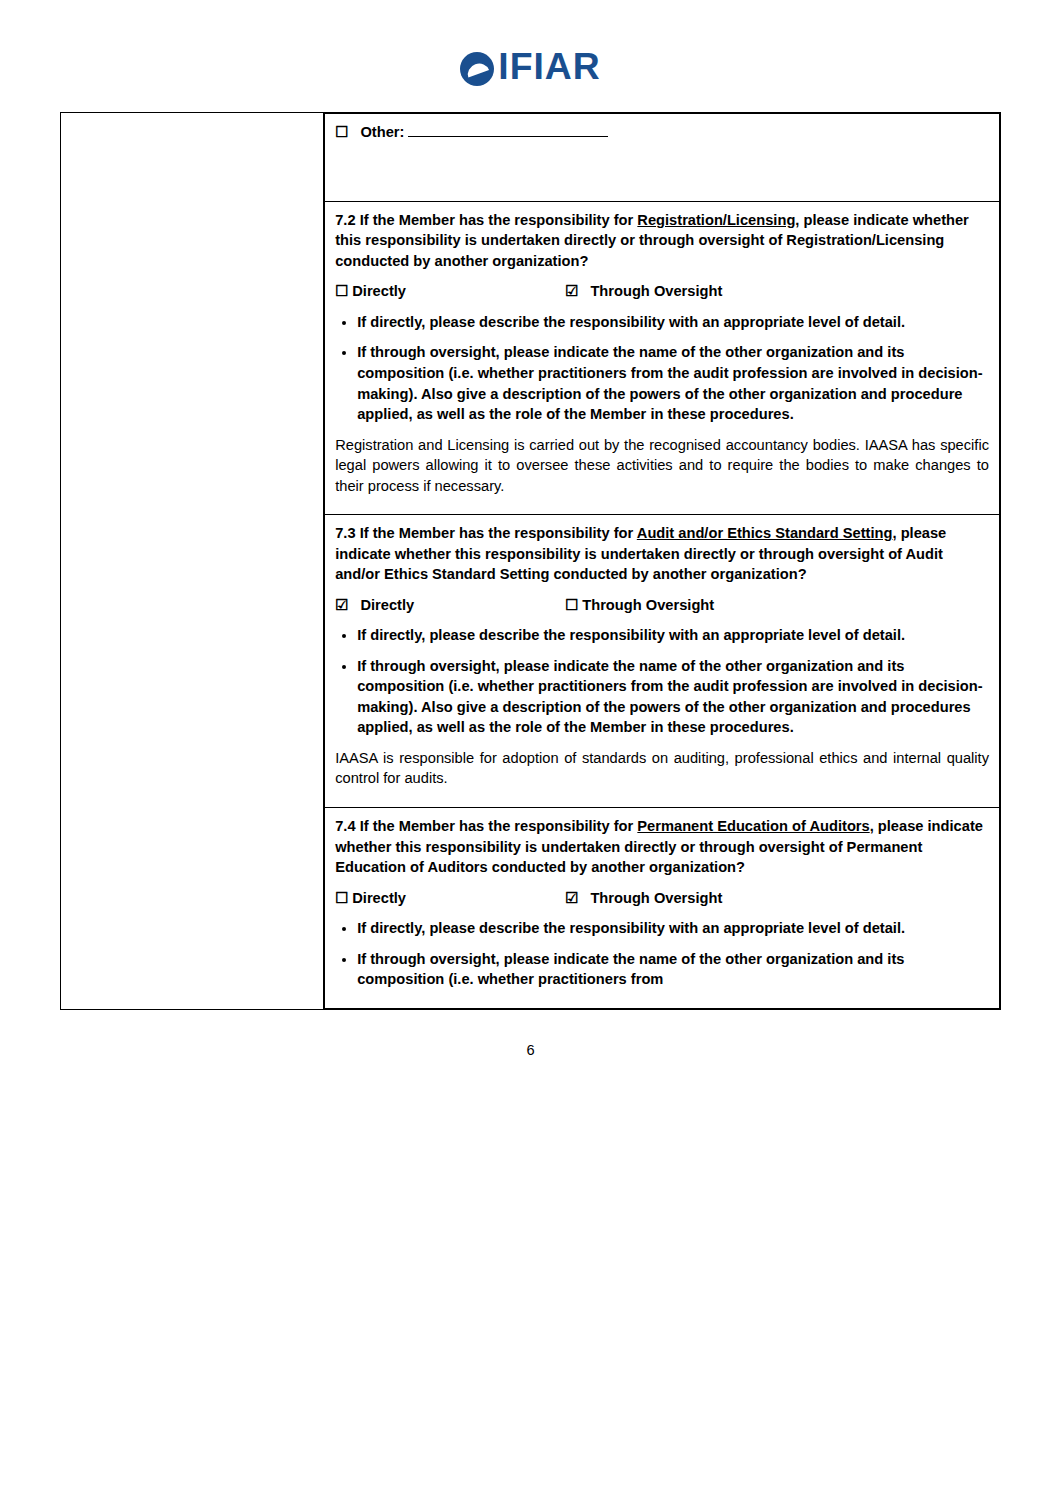IFIAR
| | ☐ Other: 7.2 If the Member has the responsibility for Registration/Licensing , please indicate whether this responsibility is undertaken directly or through oversight of Registration/Licensing conducted by another organization? ☐ Directly ☑ Through Oversight If directly, please describe the responsibility with an appropriate level of detail. If through oversight, please indicate the name of the other organization and its composition (i.e. whether practitioners from the audit profession are involved in decision-making). Also give a description of the powers of the other organization and procedure applied, as well as the role of the Member in these procedures. Registration and Licensing is carried out by the recognised accountancy bodies. IAASA has specific legal powers allowing it to oversee these activities and to require the bodies to make changes to their process if necessary. 7.3 If the Member has the responsibility for Audit and/or Ethics Standard Setting , please indicate whether this responsibility is undertaken directly or through oversight of Audit and/or Ethics Standard Setting conducted by another organization? ☑ Directly ☐ Through Oversight If directly, please describe the responsibility with an appropriate level of detail. If through oversight, please indicate the name of the other organization and its composition (i.e. whether practitioners from the audit profession are involved in decision-making). Also give a description of the powers of the other organization and procedures applied, as well as the role of the Member in these procedures. IAASA is responsible for adoption of standards on auditing, professional ethics and internal quality control for audits. 7.4 If the Member has the responsibility for Permanent Education of Auditors , please indicate whether this responsibility is undertaken directly or through oversight of Permanent Education of Auditors conducted by another organization? ☐ Directly ☑ Through Oversight If directly, please describe the responsibility with an appropriate level of detail. If through oversight, please indicate the name of the other organization and its composition (i.e. whether practitioners from |
6